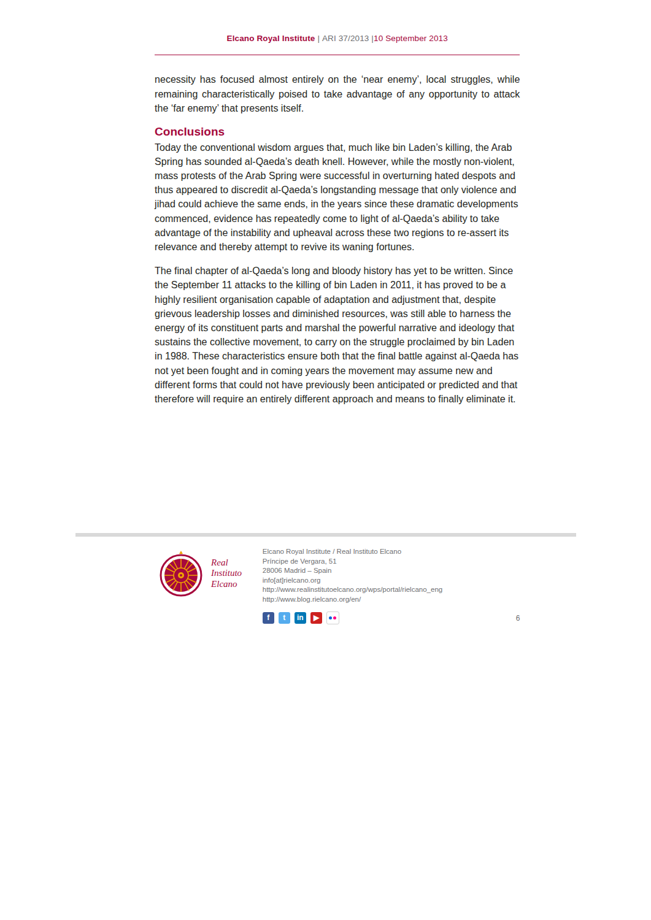Elcano Royal Institute | ARI 37/2013 |10 September 2013
necessity has focused almost entirely on the ‘near enemy’, local struggles, while remaining characteristically poised to take advantage of any opportunity to attack the ‘far enemy’ that presents itself.
Conclusions
Today the conventional wisdom argues that, much like bin Laden’s killing, the Arab Spring has sounded al-Qaeda’s death knell. However, while the mostly non-violent, mass protests of the Arab Spring were successful in overturning hated despots and thus appeared to discredit al-Qaeda’s longstanding message that only violence and jihad could achieve the same ends, in the years since these dramatic developments commenced, evidence has repeatedly come to light of al-Qaeda’s ability to take advantage of the instability and upheaval across these two regions to re-assert its relevance and thereby attempt to revive its waning fortunes.
The final chapter of al-Qaeda’s long and bloody history has yet to be written. Since the September 11 attacks to the killing of bin Laden in 2011, it has proved to be a highly resilient organisation capable of adaptation and adjustment that, despite grievous leadership losses and diminished resources, was still able to harness the energy of its constituent parts and marshal the powerful narrative and ideology that sustains the collective movement, to carry on the struggle proclaimed by bin Laden in 1988. These characteristics ensure both that the final battle against al-Qaeda has not yet been fought and in coming years the movement may assume new and different forms that could not have previously been anticipated or predicted and that therefore will require an entirely different approach and means to finally eliminate it.
Real
Instituto
Elcano
Elcano Royal Institute / Real Instituto Elcano
Príncipe de Vergara, 51
28006 Madrid – Spain
info[at]rielcano.org
http://www.realinstitutoelcano.org/wps/portal/rielcano_eng
http://www.blog.rielcano.org/en/
f t in ▶
6